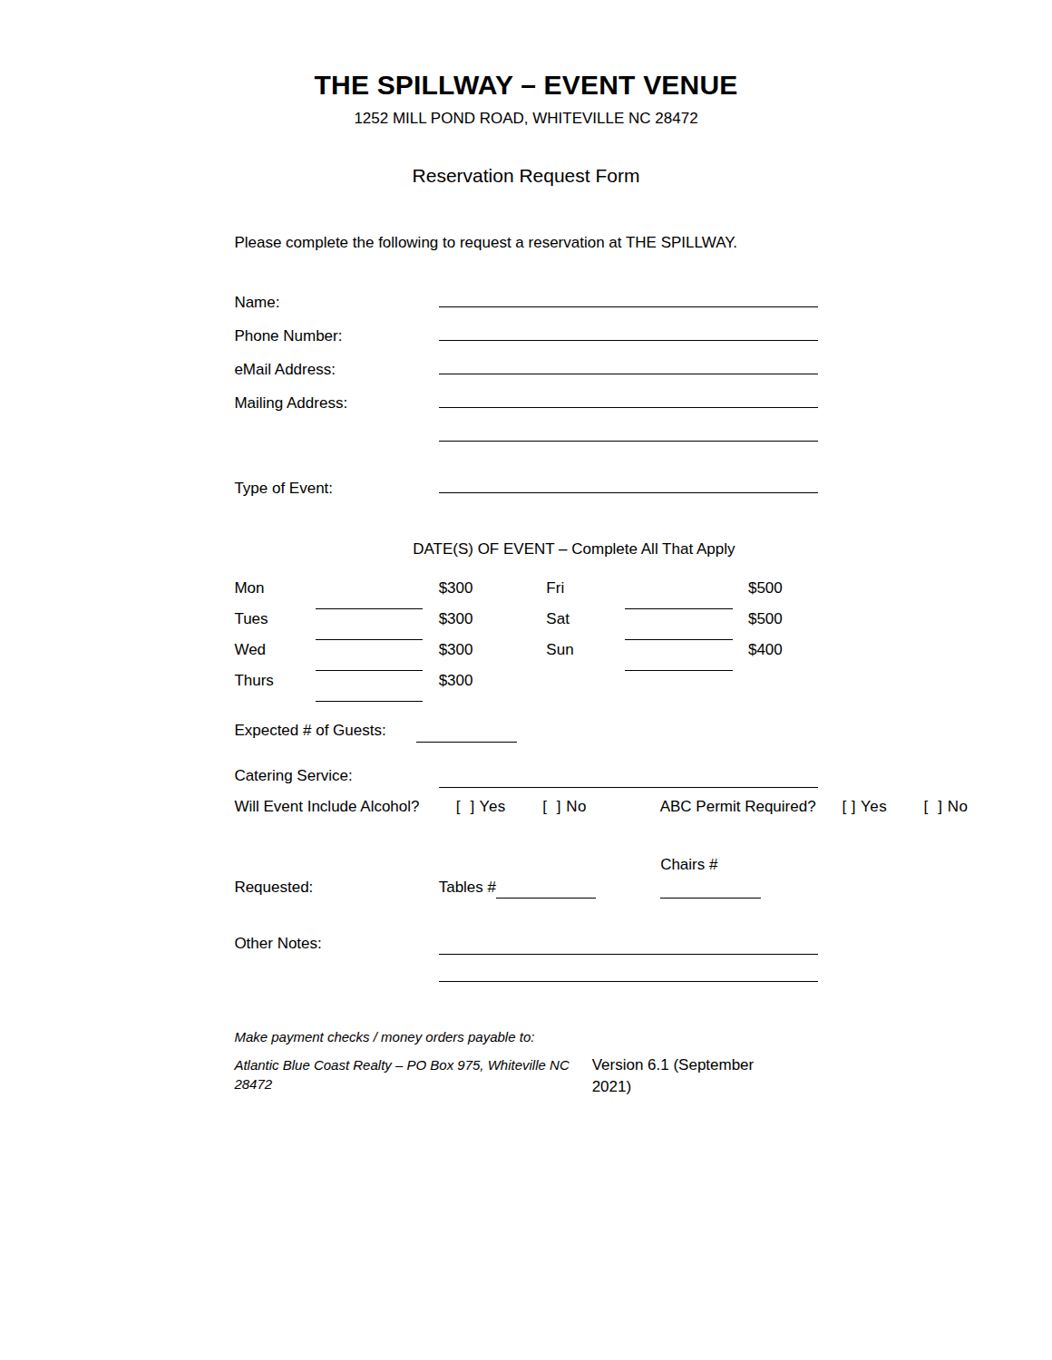THE SPILLWAY – EVENT VENUE
1252 MILL POND ROAD, WHITEVILLE NC 28472
Reservation Request Form
Please complete the following to request a reservation at THE SPILLWAY.
| Name: | |
| Phone Number: | |
| eMail Address: | |
| Mailing Address: | |
| Type of Event: | |
DATE(S) OF EVENT – Complete All That Apply
| Mon | | $300 | | Fri | | $500 |
| Tues | | $300 | | Sat | | $500 |
| Wed | | $300 | | Sun | | $400 |
| Thurs | | $300 | | | | |
Expected # of Guests:
Catering Service:
Will Event Include Alcohol? [ ] Yes [ ] No ABC Permit Required? [ ] Yes [ ] No
Requested:
Tables #
Chairs #
Other Notes:
Make payment checks / money orders payable to:
Atlantic Blue Coast Realty – PO Box 975, Whiteville NC 28472
Version 6.1 (September 2021)